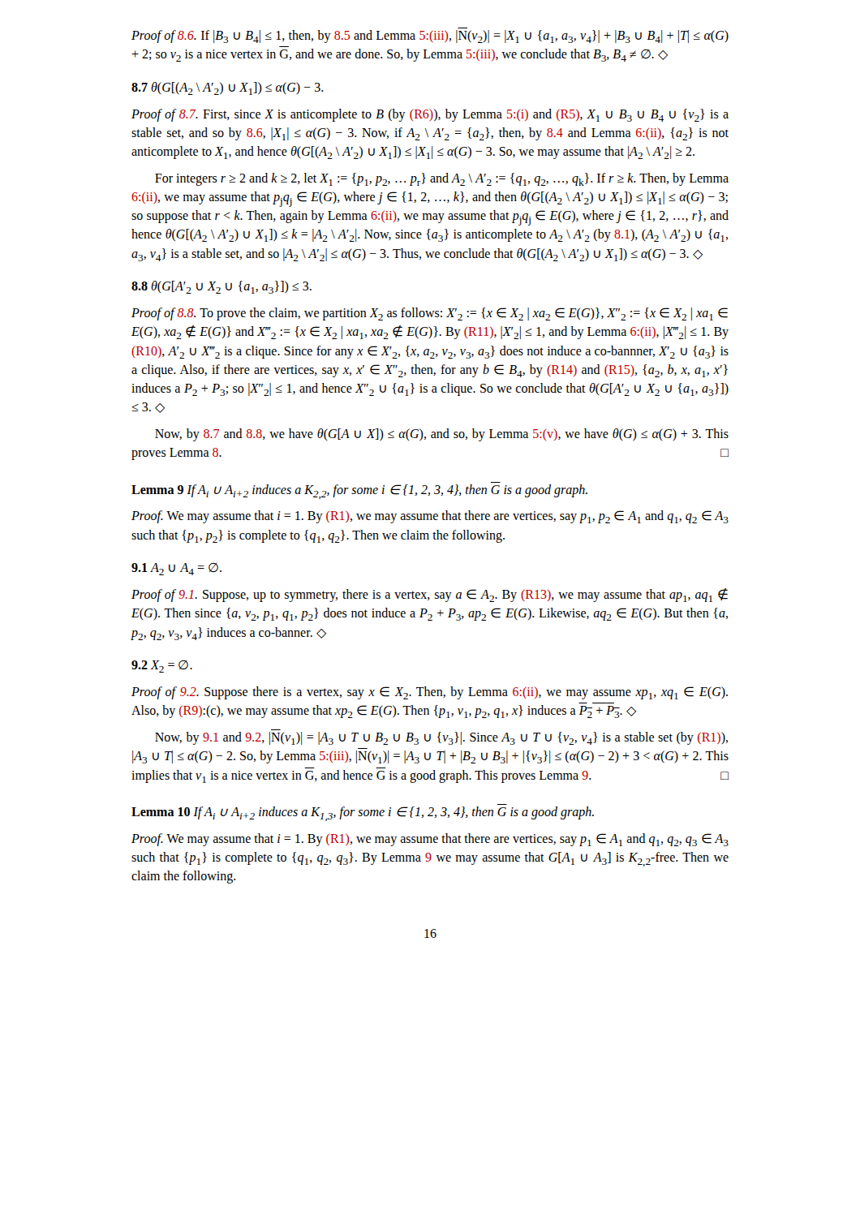Proof of 8.6. If |B3 ∪ B4| ≤ 1, then, by 8.5 and Lemma 5:(iii), |N(v2)| = |X1 ∪ {a1, a3, v4}| + |B3 ∪ B4| + |T| ≤ α(G) + 2; so v2 is a nice vertex in G, and we are done. So, by Lemma 5:(iii), we conclude that B3, B4 ≠ ∅. ◇
8.7 θ(G[(A2 \ A′2) ∪ X1]) ≤ α(G) − 3.
Proof of 8.7. First, since X is anticomplete to B (by (R6)), by Lemma 5:(i) and (R5), X1 ∪ B3 ∪ B4 ∪ {v2} is a stable set, and so by 8.6, |X1| ≤ α(G) − 3. Now, if A2 \ A′2 = {a2}, then, by 8.4 and Lemma 6:(ii), {a2} is not anticomplete to X1, and hence θ(G[(A2 \ A′2) ∪ X1]) ≤ |X1| ≤ α(G) − 3. So, we may assume that |A2 \ A′2| ≥ 2.
For integers r ≥ 2 and k ≥ 2, let X1 := {p1, p2, … pr} and A2 \ A′2 := {q1, q2, …, qk}. If r ≥ k. Then, by Lemma 6:(ii), we may assume that pjqj ∈ E(G), where j ∈ {1, 2, …, k}, and then θ(G[(A2 \ A′2) ∪ X1]) ≤ |X1| ≤ α(G) − 3; so suppose that r < k. Then, again by Lemma 6:(ii), we may assume that pjqj ∈ E(G), where j ∈ {1, 2, …, r}, and hence θ(G[(A2 \ A′2) ∪ X1]) ≤ k = |A2 \ A′2|. Now, since {a3} is anticomplete to A2 \ A′2 (by 8.1), (A2 \ A′2) ∪ {a1, a3, v4} is a stable set, and so |A2 \ A′2| ≤ α(G) − 3. Thus, we conclude that θ(G[(A2 \ A′2) ∪ X1]) ≤ α(G) − 3. ◇
8.8 θ(G[A′2 ∪ X2 ∪ {a1, a3}]) ≤ 3.
Proof of 8.8. To prove the claim, we partition X2 as follows: X′2 := {x ∈ X2 | xa2 ∈ E(G)}, X″2 := {x ∈ X2 | xa1 ∈ E(G), xa2 ∉ E(G)} and X‴2 := {x ∈ X2 | xa1, xa2 ∉ E(G)}. By (R11), |X′2| ≤ 1, and by Lemma 6:(ii), |X‴2| ≤ 1. By (R10), A′2 ∪ X‴2 is a clique. Since for any x ∈ X′2, {x, a2, v2, v3, a3} does not induce a co-bannner, X′2 ∪ {a3} is a clique. Also, if there are vertices, say x, x′ ∈ X″2, then, for any b ∈ B4, by (R14) and (R15), {a2, b, x, a1, x′} induces a P2 + P3; so |X″2| ≤ 1, and hence X″2 ∪ {a1} is a clique. So we conclude that θ(G[A′2 ∪ X2 ∪ {a1, a3}]) ≤ 3. ◇
Now, by 8.7 and 8.8, we have θ(G[A ∪ X]) ≤ α(G), and so, by Lemma 5:(v), we have θ(G) ≤ α(G) + 3. This proves Lemma 8. □
Lemma 9 If Ai ∪ Ai+2 induces a K2,2, for some i ∈ {1, 2, 3, 4}, then G is a good graph.
Proof. We may assume that i = 1. By (R1), we may assume that there are vertices, say p1, p2 ∈ A1 and q1, q2 ∈ A3 such that {p1, p2} is complete to {q1, q2}. Then we claim the following.
9.1 A2 ∪ A4 = ∅.
Proof of 9.1. Suppose, up to symmetry, there is a vertex, say a ∈ A2. By (R13), we may assume that ap1, aq1 ∉ E(G). Then since {a, v2, p1, q1, p2} does not induce a P2 + P3, ap2 ∈ E(G). Likewise, aq2 ∈ E(G). But then {a, p2, q2, v3, v4} induces a co-banner. ◇
9.2 X2 = ∅.
Proof of 9.2. Suppose there is a vertex, say x ∈ X2. Then, by Lemma 6:(ii), we may assume xp1, xq1 ∈ E(G). Also, by (R9):(c), we may assume that xp2 ∈ E(G). Then {p1, v1, p2, q1, x} induces a P2 + P3. ◇
Now, by 9.1 and 9.2, |N(v1)| = |A3 ∪ T ∪ B2 ∪ B3 ∪ {v3}|. Since A3 ∪ T ∪ {v2, v4} is a stable set (by (R1)), |A3 ∪ T| ≤ α(G) − 2. So, by Lemma 5:(iii), |N(v1)| = |A3 ∪ T| + |B2 ∪ B3| + |{v3}| ≤ (α(G) − 2) + 3 < α(G) + 2. This implies that v1 is a nice vertex in G, and hence G is a good graph. This proves Lemma 9. □
Lemma 10 If Ai ∪ Ai+2 induces a K1,3, for some i ∈ {1, 2, 3, 4}, then G is a good graph.
Proof. We may assume that i = 1. By (R1), we may assume that there are vertices, say p1 ∈ A1 and q1, q2, q3 ∈ A3 such that {p1} is complete to {q1, q2, q3}. By Lemma 9 we may assume that G[A1 ∪ A3] is K2,2-free. Then we claim the following.
16